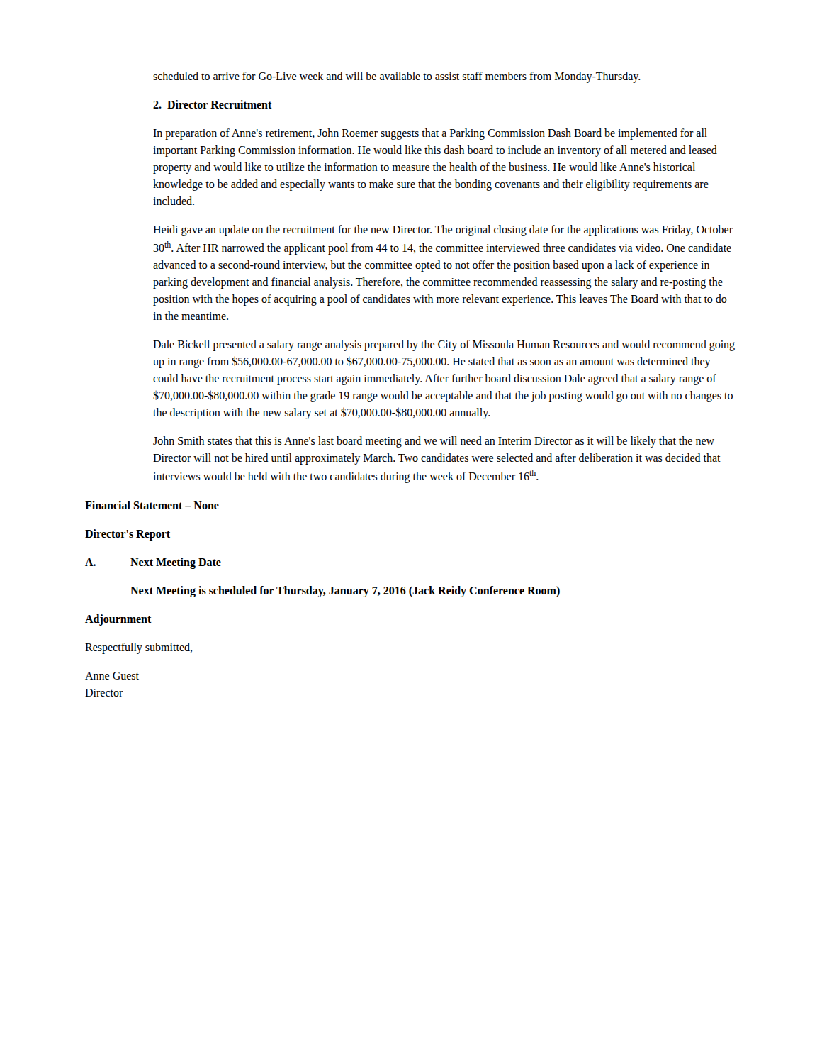scheduled to arrive for Go-Live week and will be available to assist staff members from Monday-Thursday.
2. Director Recruitment
In preparation of Anne's retirement, John Roemer suggests that a Parking Commission Dash Board be implemented for all important Parking Commission information. He would like this dash board to include an inventory of all metered and leased property and would like to utilize the information to measure the health of the business. He would like Anne's historical knowledge to be added and especially wants to make sure that the bonding covenants and their eligibility requirements are included.
Heidi gave an update on the recruitment for the new Director. The original closing date for the applications was Friday, October 30th. After HR narrowed the applicant pool from 44 to 14, the committee interviewed three candidates via video. One candidate advanced to a second-round interview, but the committee opted to not offer the position based upon a lack of experience in parking development and financial analysis. Therefore, the committee recommended reassessing the salary and re-posting the position with the hopes of acquiring a pool of candidates with more relevant experience. This leaves The Board with that to do in the meantime.
Dale Bickell presented a salary range analysis prepared by the City of Missoula Human Resources and would recommend going up in range from $56,000.00-67,000.00 to $67,000.00-75,000.00. He stated that as soon as an amount was determined they could have the recruitment process start again immediately. After further board discussion Dale agreed that a salary range of $70,000.00-$80,000.00 within the grade 19 range would be acceptable and that the job posting would go out with no changes to the description with the new salary set at $70,000.00-$80,000.00 annually.
John Smith states that this is Anne's last board meeting and we will need an Interim Director as it will be likely that the new Director will not be hired until approximately March. Two candidates were selected and after deliberation it was decided that interviews would be held with the two candidates during the week of December 16th.
Financial Statement – None
Director's Report
A. Next Meeting Date
Next Meeting is scheduled for Thursday, January 7, 2016 (Jack Reidy Conference Room)
Adjournment
Respectfully submitted,
Anne Guest
Director